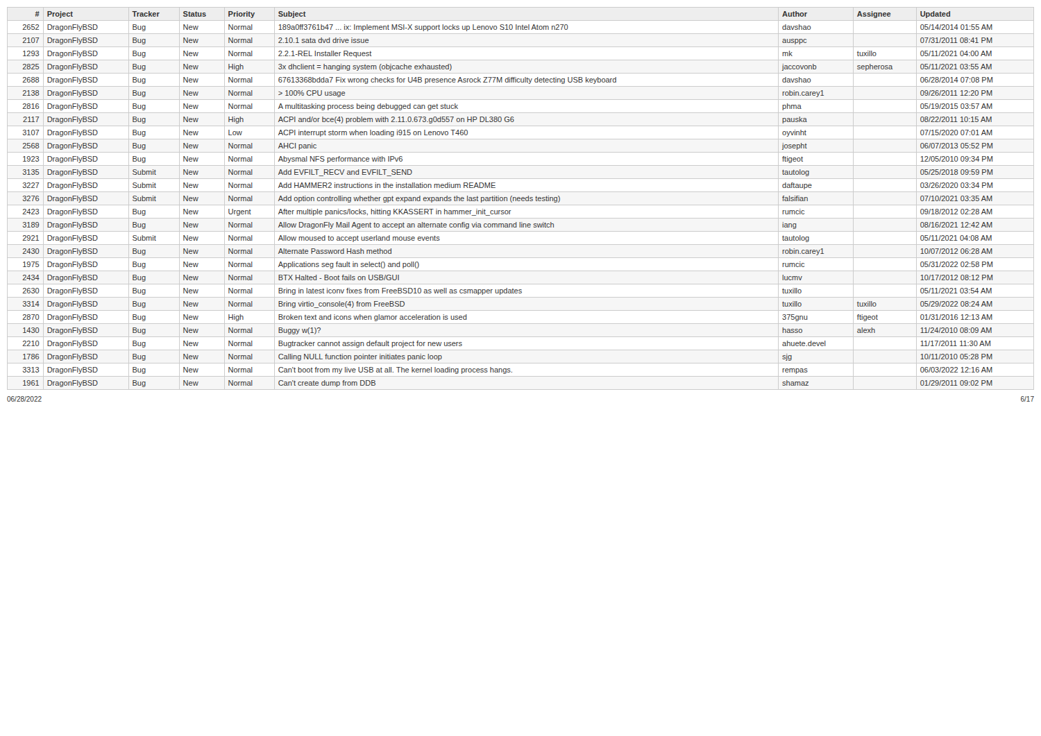| # | Project | Tracker | Status | Priority | Subject | Author | Assignee | Updated |
| --- | --- | --- | --- | --- | --- | --- | --- | --- |
| 2652 | DragonFlyBSD | Bug | New | Normal | 189a0ff3761b47 ... ix: Implement MSI-X support locks up Lenovo S10 Intel Atom n270 | davshao | | 05/14/2014 01:55 AM |
| 2107 | DragonFlyBSD | Bug | New | Normal | 2.10.1 sata dvd drive issue | ausppc | | 07/31/2011 08:41 PM |
| 1293 | DragonFlyBSD | Bug | New | Normal | 2.2.1-REL Installer Request | mk | tuxillo | 05/11/2021 04:00 AM |
| 2825 | DragonFlyBSD | Bug | New | High | 3x dhclient = hanging system (objcache exhausted) | jaccovonb | sepherosa | 05/11/2021 03:55 AM |
| 2688 | DragonFlyBSD | Bug | New | Normal | 67613368bdda7 Fix wrong checks for U4B presence Asrock Z77M difficulty detecting USB keyboard | davshao | | 06/28/2014 07:08 PM |
| 2138 | DragonFlyBSD | Bug | New | Normal | > 100% CPU usage | robin.carey1 | | 09/26/2011 12:20 PM |
| 2816 | DragonFlyBSD | Bug | New | Normal | A multitasking process being debugged can get stuck | phma | | 05/19/2015 03:57 AM |
| 2117 | DragonFlyBSD | Bug | New | High | ACPI and/or bce(4) problem with 2.11.0.673.g0d557 on HP DL380 G6 | pauska | | 08/22/2011 10:15 AM |
| 3107 | DragonFlyBSD | Bug | New | Low | ACPI interrupt storm when loading i915 on Lenovo T460 | oyvinht | | 07/15/2020 07:01 AM |
| 2568 | DragonFlyBSD | Bug | New | Normal | AHCI panic | josepht | | 06/07/2013 05:52 PM |
| 1923 | DragonFlyBSD | Bug | New | Normal | Abysmal NFS performance with IPv6 | ftigeot | | 12/05/2010 09:34 PM |
| 3135 | DragonFlyBSD | Submit | New | Normal | Add EVFILT_RECV and EVFILT_SEND | tautolog | | 05/25/2018 09:59 PM |
| 3227 | DragonFlyBSD | Submit | New | Normal | Add HAMMER2 instructions in the installation medium README | daftaupe | | 03/26/2020 03:34 PM |
| 3276 | DragonFlyBSD | Submit | New | Normal | Add option controlling whether gpt expand expands the last partition (needs testing) | falsifian | | 07/10/2021 03:35 AM |
| 2423 | DragonFlyBSD | Bug | New | Urgent | After multiple panics/locks, hitting KKASSERT in hammer_init_cursor | rumcic | | 09/18/2012 02:28 AM |
| 3189 | DragonFlyBSD | Bug | New | Normal | Allow DragonFly Mail Agent to accept an alternate config via command line switch | iang | | 08/16/2021 12:42 AM |
| 2921 | DragonFlyBSD | Submit | New | Normal | Allow moused to accept userland mouse events | tautolog | | 05/11/2021 04:08 AM |
| 2430 | DragonFlyBSD | Bug | New | Normal | Alternate Password Hash method | robin.carey1 | | 10/07/2012 06:28 AM |
| 1975 | DragonFlyBSD | Bug | New | Normal | Applications seg fault in select() and poll() | rumcic | | 05/31/2022 02:58 PM |
| 2434 | DragonFlyBSD | Bug | New | Normal | BTX Halted - Boot fails on USB/GUI | lucmv | | 10/17/2012 08:12 PM |
| 2630 | DragonFlyBSD | Bug | New | Normal | Bring in latest iconv fixes from FreeBSD10 as well as csmapper updates | tuxillo | | 05/11/2021 03:54 AM |
| 3314 | DragonFlyBSD | Bug | New | Normal | Bring virtio_console(4) from FreeBSD | tuxillo | tuxillo | 05/29/2022 08:24 AM |
| 2870 | DragonFlyBSD | Bug | New | High | Broken text and icons when glamor acceleration is used | 375gnu | ftigeot | 01/31/2016 12:13 AM |
| 1430 | DragonFlyBSD | Bug | New | Normal | Buggy w(1)? | hasso | alexh | 11/24/2010 08:09 AM |
| 2210 | DragonFlyBSD | Bug | New | Normal | Bugtracker cannot assign default project for new users | ahuete.devel | | 11/17/2011 11:30 AM |
| 1786 | DragonFlyBSD | Bug | New | Normal | Calling NULL function pointer initiates panic loop | sjg | | 10/11/2010 05:28 PM |
| 3313 | DragonFlyBSD | Bug | New | Normal | Can't boot from my live USB at all. The kernel loading process hangs. | rempas | | 06/03/2022 12:16 AM |
| 1961 | DragonFlyBSD | Bug | New | Normal | Can't create dump from DDB | shamaz | | 01/29/2011 09:02 PM |
06/28/2022 6/17